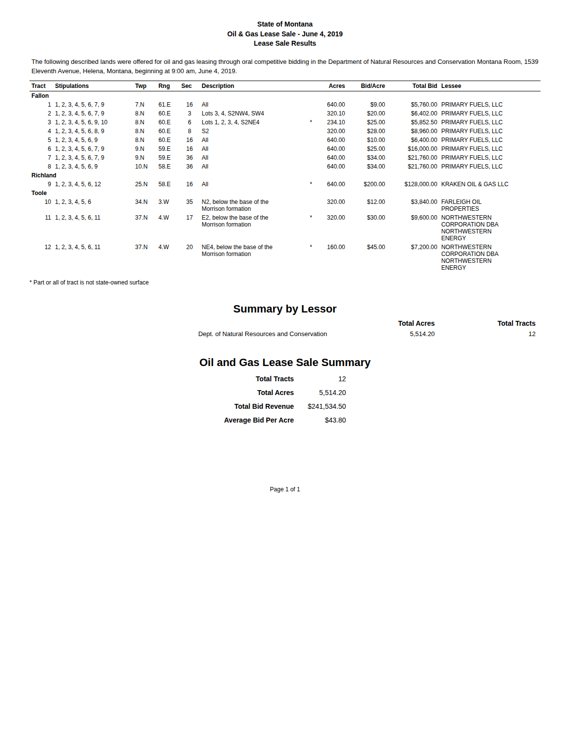State of Montana
Oil & Gas Lease Sale - June 4, 2019
Lease Sale Results
The following described lands were offered for oil and gas leasing through oral competitive bidding in the Department of Natural Resources and Conservation Montana Room, 1539 Eleventh Avenue, Helena, Montana, beginning at 9:00 am, June 4, 2019.
| Tract | Stipulations | Twp | Rng | Sec | Description | | Acres | Bid/Acre | Total Bid | Lessee |
| --- | --- | --- | --- | --- | --- | --- | --- | --- | --- | --- |
| Fallon |
| 1 | 1, 2, 3, 4, 5, 6, 7, 9 | 7.N | 61.E | 16 | All | | 640.00 | $9.00 | $5,760.00 | PRIMARY FUELS, LLC |
| 2 | 1, 2, 3, 4, 5, 6, 7, 9 | 8.N | 60.E | 3 | Lots 3, 4, S2NW4, SW4 | | 320.10 | $20.00 | $6,402.00 | PRIMARY FUELS, LLC |
| 3 | 1, 2, 3, 4, 5, 6, 9, 10 | 8.N | 60.E | 6 | Lots 1, 2, 3, 4, S2NE4 | * | 234.10 | $25.00 | $5,852.50 | PRIMARY FUELS, LLC |
| 4 | 1, 2, 3, 4, 5, 6, 8, 9 | 8.N | 60.E | 8 | S2 | | 320.00 | $28.00 | $8,960.00 | PRIMARY FUELS, LLC |
| 5 | 1, 2, 3, 4, 5, 6, 9 | 8.N | 60.E | 16 | All | | 640.00 | $10.00 | $6,400.00 | PRIMARY FUELS, LLC |
| 6 | 1, 2, 3, 4, 5, 6, 7, 9 | 9.N | 59.E | 16 | All | | 640.00 | $25.00 | $16,000.00 | PRIMARY FUELS, LLC |
| 7 | 1, 2, 3, 4, 5, 6, 7, 9 | 9.N | 59.E | 36 | All | | 640.00 | $34.00 | $21,760.00 | PRIMARY FUELS, LLC |
| 8 | 1, 2, 3, 4, 5, 6, 9 | 10.N | 58.E | 36 | All | | 640.00 | $34.00 | $21,760.00 | PRIMARY FUELS, LLC |
| Richland |
| 9 | 1, 2, 3, 4, 5, 6, 12 | 25.N | 58.E | 16 | All | * | 640.00 | $200.00 | $128,000.00 | KRAKEN OIL & GAS LLC |
| Toole |
| 10 | 1, 2, 3, 4, 5, 6 | 34.N | 3.W | 35 | N2, below the base of the Morrison formation | | 320.00 | $12.00 | $3,840.00 | FARLEIGH OIL PROPERTIES |
| 11 | 1, 2, 3, 4, 5, 6, 11 | 37.N | 4.W | 17 | E2, below the base of the Morrison formation | * | 320.00 | $30.00 | $9,600.00 | NORTHWESTERN CORPORATION DBA NORTHWESTERN ENERGY |
| 12 | 1, 2, 3, 4, 5, 6, 11 | 37.N | 4.W | 20 | NE4, below the base of the Morrison formation | * | 160.00 | $45.00 | $7,200.00 | NORTHWESTERN CORPORATION DBA NORTHWESTERN ENERGY |
* Part or all of tract is not state-owned surface
Summary by Lessor
| | Total Acres | Total Tracts |
| Dept. of Natural Resources and Conservation | 5,514.20 | 12 |
Oil and Gas Lease Sale Summary
| Total Tracts | 12 |
| Total Acres | 5,514.20 |
| Total Bid Revenue | $241,534.50 |
| Average Bid Per Acre | $43.80 |
Page 1 of 1